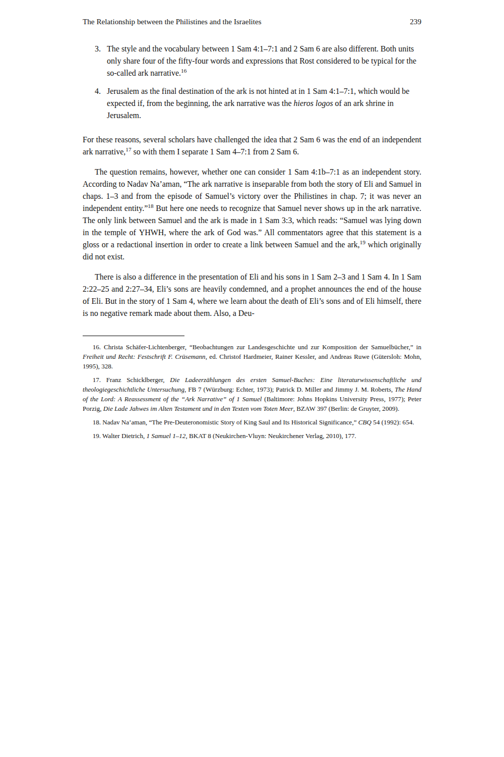The Relationship between the Philistines and the Israelites 239
The style and the vocabulary between 1 Sam 4:1–7:1 and 2 Sam 6 are also different. Both units only share four of the fifty-four words and expressions that Rost considered to be typical for the so-called ark narrative.16
Jerusalem as the final destination of the ark is not hinted at in 1 Sam 4:1–7:1, which would be expected if, from the beginning, the ark narrative was the hieros logos of an ark shrine in Jerusalem.
For these reasons, several scholars have challenged the idea that 2 Sam 6 was the end of an independent ark narrative,17 so with them I separate 1 Sam 4–7:1 from 2 Sam 6.
The question remains, however, whether one can consider 1 Sam 4:1b–7:1 as an independent story. According to Nadav Na’aman, “The ark narrative is inseparable from both the story of Eli and Samuel in chaps. 1–3 and from the episode of Samuel’s victory over the Philistines in chap. 7; it was never an independent entity.”18 But here one needs to recognize that Samuel never shows up in the ark narrative. The only link between Samuel and the ark is made in 1 Sam 3:3, which reads: “Samuel was lying down in the temple of YHWH, where the ark of God was.” All commentators agree that this statement is a gloss or a redactional insertion in order to create a link between Samuel and the ark,19 which originally did not exist.
There is also a difference in the presentation of Eli and his sons in 1 Sam 2–3 and 1 Sam 4. In 1 Sam 2:22–25 and 2:27–34, Eli’s sons are heavily condemned, and a prophet announces the end of the house of Eli. But in the story of 1 Sam 4, where we learn about the death of Eli’s sons and of Eli himself, there is no negative remark made about them. Also, a Deu-
16. Christa Schäfer-Lichtenberger, “Beobachtungen zur Landesgeschichte und zur Komposition der Samuelbücher,” in Freiheit und Recht: Festschrift F. Crüsemann, ed. Christof Hardmeier, Rainer Kessler, and Andreas Ruwe (Gütersloh: Mohn, 1995), 328.
17. Franz Schicklberger, Die Ladeerzählungen des ersten Samuel-Buches: Eine literaturwissenschaftliche und theologiegeschichtliche Untersuchung, FB 7 (Würzburg: Echter, 1973); Patrick D. Miller and Jimmy J. M. Roberts, The Hand of the Lord: A Reassessment of the “Ark Narrative” of 1 Samuel (Baltimore: Johns Hopkins University Press, 1977); Peter Porzig, Die Lade Jahwes im Alten Testament und in den Texten vom Toten Meer, BZAW 397 (Berlin: de Gruyter, 2009).
18. Nadav Na’aman, “The Pre-Deuteronomistic Story of King Saul and Its Historical Significance,” CBQ 54 (1992): 654.
19. Walter Dietrich, 1 Samuel 1–12, BKAT 8 (Neukirchen-Vluyn: Neukirchener Verlag, 2010), 177.